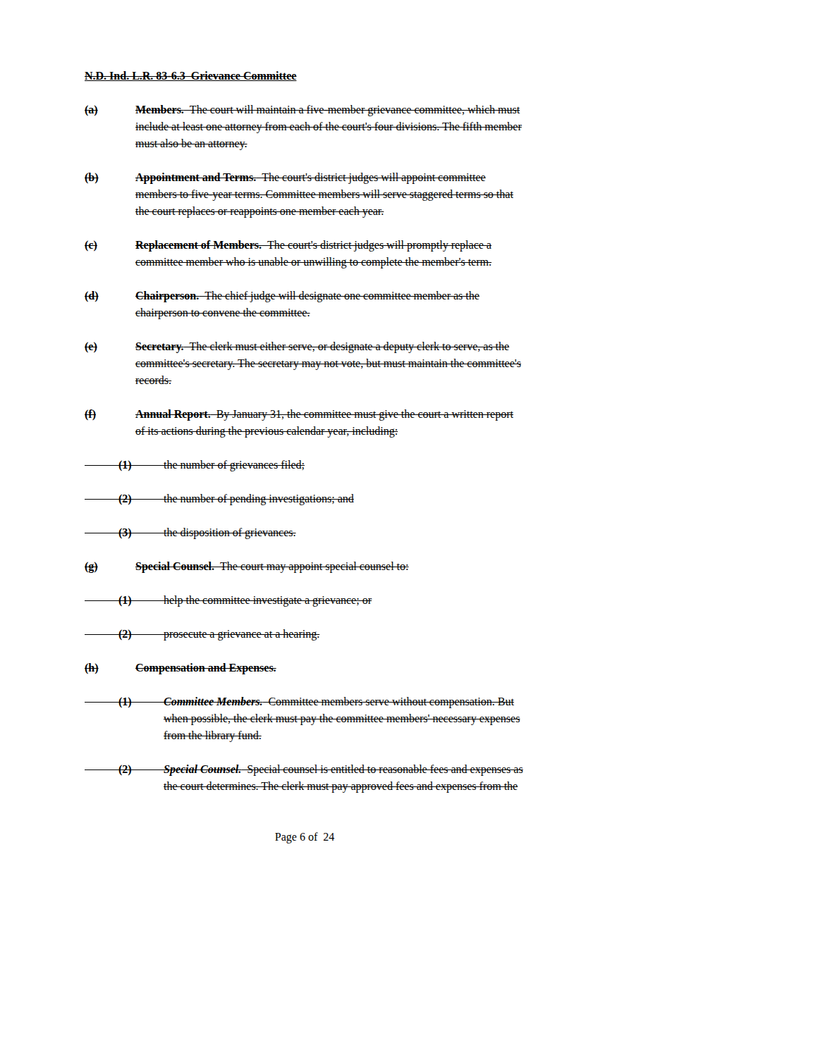N.D. Ind. L.R. 83-6.3 Grievance Committee
(a)
Members. The court will maintain a five-member grievance committee, which must include at least one attorney from each of the court's four divisions. The fifth member must also be an attorney.
(b)
Appointment and Terms. The court's district judges will appoint committee members to five-year terms. Committee members will serve staggered terms so that the court replaces or reappoints one member each year.
(c)
Replacement of Members. The court's district judges will promptly replace a committee member who is unable or unwilling to complete the member's term.
(d)
Chairperson. The chief judge will designate one committee member as the chairperson to convene the committee.
(e)
Secretary. The clerk must either serve, or designate a deputy clerk to serve, as the committee's secretary. The secretary may not vote, but must maintain the committee's records.
(f)
Annual Report. By January 31, the committee must give the court a written report of its actions during the previous calendar year, including:
(1)
the number of grievances filed;
(2)
the number of pending investigations; and
(3)
the disposition of grievances.
(g)
Special Counsel. The court may appoint special counsel to:
(1)
help the committee investigate a grievance; or
(2)
prosecute a grievance at a hearing.
(h)
Compensation and Expenses.
(1)
Committee Members. Committee members serve without compensation. But when possible, the clerk must pay the committee members' necessary expenses from the library fund.
(2)
Special Counsel. Special counsel is entitled to reasonable fees and expenses as the court determines. The clerk must pay approved fees and expenses from the
Page 6 of 24